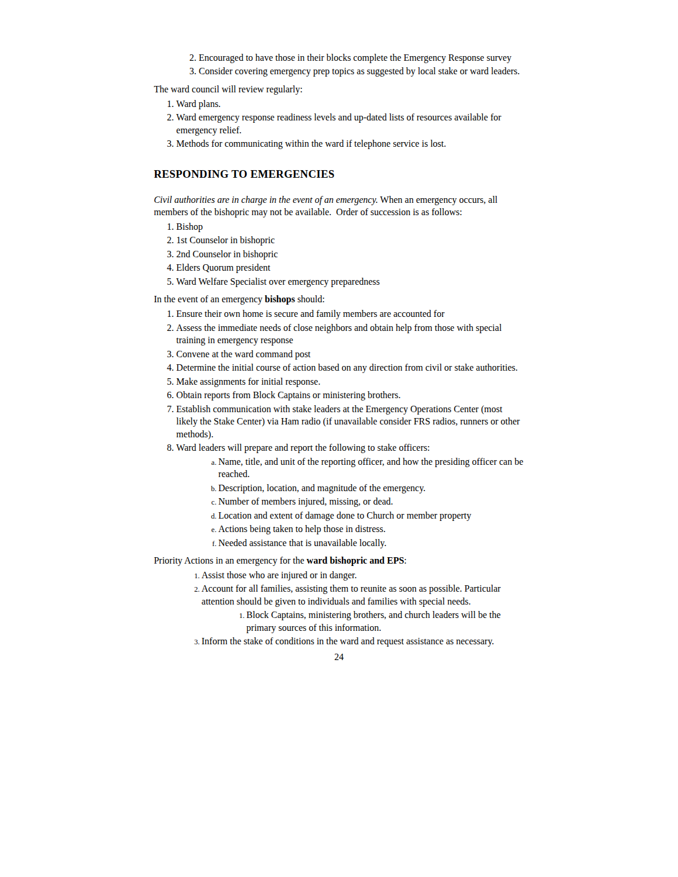Encouraged to have those in their blocks complete the Emergency Response survey
Consider covering emergency prep topics as suggested by local stake or ward leaders.
The ward council will review regularly:
Ward plans.
Ward emergency response readiness levels and up-dated lists of resources available for emergency relief.
Methods for communicating within the ward if telephone service is lost.
RESPONDING TO EMERGENCIES
Civil authorities are in charge in the event of an emergency. When an emergency occurs, all members of the bishopric may not be available. Order of succession is as follows:
Bishop
1st Counselor in bishopric
2nd Counselor in bishopric
Elders Quorum president
Ward Welfare Specialist over emergency preparedness
In the event of an emergency bishops should:
Ensure their own home is secure and family members are accounted for
Assess the immediate needs of close neighbors and obtain help from those with special training in emergency response
Convene at the ward command post
Determine the initial course of action based on any direction from civil or stake authorities.
Make assignments for initial response.
Obtain reports from Block Captains or ministering brothers.
Establish communication with stake leaders at the Emergency Operations Center (most likely the Stake Center) via Ham radio (if unavailable consider FRS radios, runners or other methods).
Ward leaders will prepare and report the following to stake officers:
Name, title, and unit of the reporting officer, and how the presiding officer can be reached.
Description, location, and magnitude of the emergency.
Number of members injured, missing, or dead.
Location and extent of damage done to Church or member property
Actions being taken to help those in distress.
Needed assistance that is unavailable locally.
Priority Actions in an emergency for the ward bishopric and EPS:
Assist those who are injured or in danger.
Account for all families, assisting them to reunite as soon as possible. Particular attention should be given to individuals and families with special needs.
Block Captains, ministering brothers, and church leaders will be the primary sources of this information.
Inform the stake of conditions in the ward and request assistance as necessary.
24